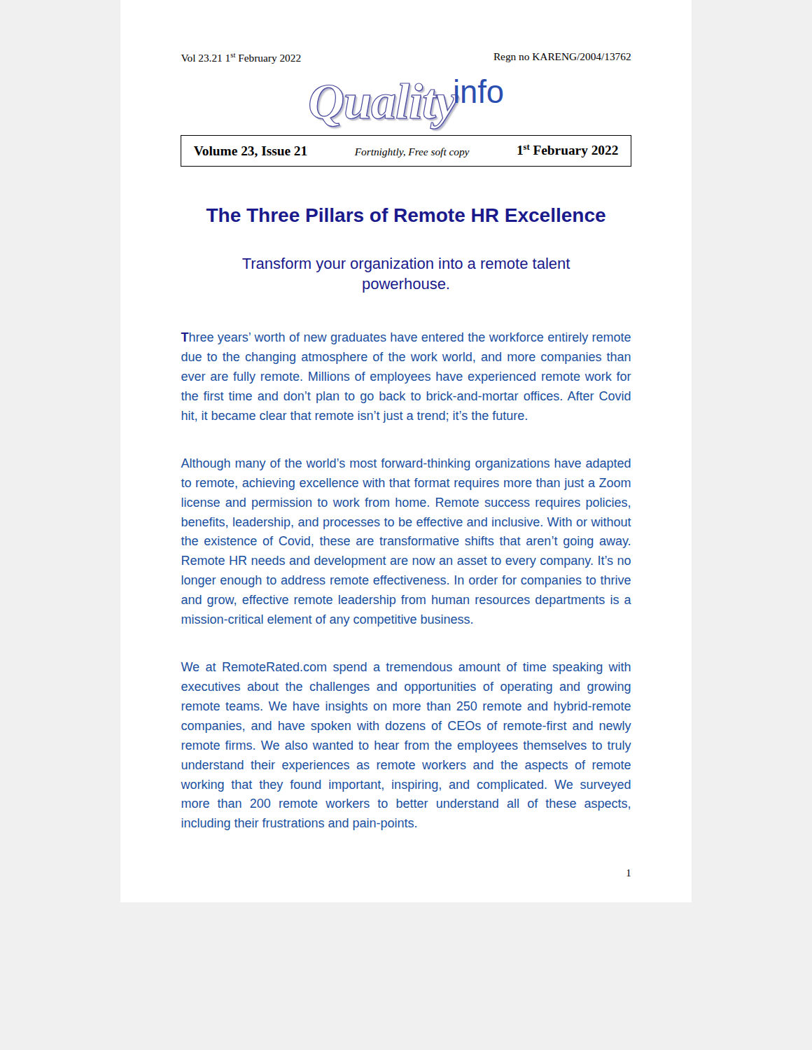Vol 23.21 1st February 2022 Regn no KARENG/2004/13762
Quality info
Volume 23, Issue 21 Fortnightly, Free soft copy 1st February 2022
The Three Pillars of Remote HR Excellence
Transform your organization into a remote talent powerhouse.
Three years’ worth of new graduates have entered the workforce entirely remote due to the changing atmosphere of the work world, and more companies than ever are fully remote. Millions of employees have experienced remote work for the first time and don’t plan to go back to brick-and-mortar offices. After Covid hit, it became clear that remote isn’t just a trend; it’s the future.
Although many of the world’s most forward-thinking organizations have adapted to remote, achieving excellence with that format requires more than just a Zoom license and permission to work from home. Remote success requires policies, benefits, leadership, and processes to be effective and inclusive. With or without the existence of Covid, these are transformative shifts that aren’t going away. Remote HR needs and development are now an asset to every company. It’s no longer enough to address remote effectiveness. In order for companies to thrive and grow, effective remote leadership from human resources departments is a mission-critical element of any competitive business.
We at RemoteRated.com spend a tremendous amount of time speaking with executives about the challenges and opportunities of operating and growing remote teams. We have insights on more than 250 remote and hybrid-remote companies, and have spoken with dozens of CEOs of remote-first and newly remote firms. We also wanted to hear from the employees themselves to truly understand their experiences as remote workers and the aspects of remote working that they found important, inspiring, and complicated. We surveyed more than 200 remote workers to better understand all of these aspects, including their frustrations and pain-points.
1